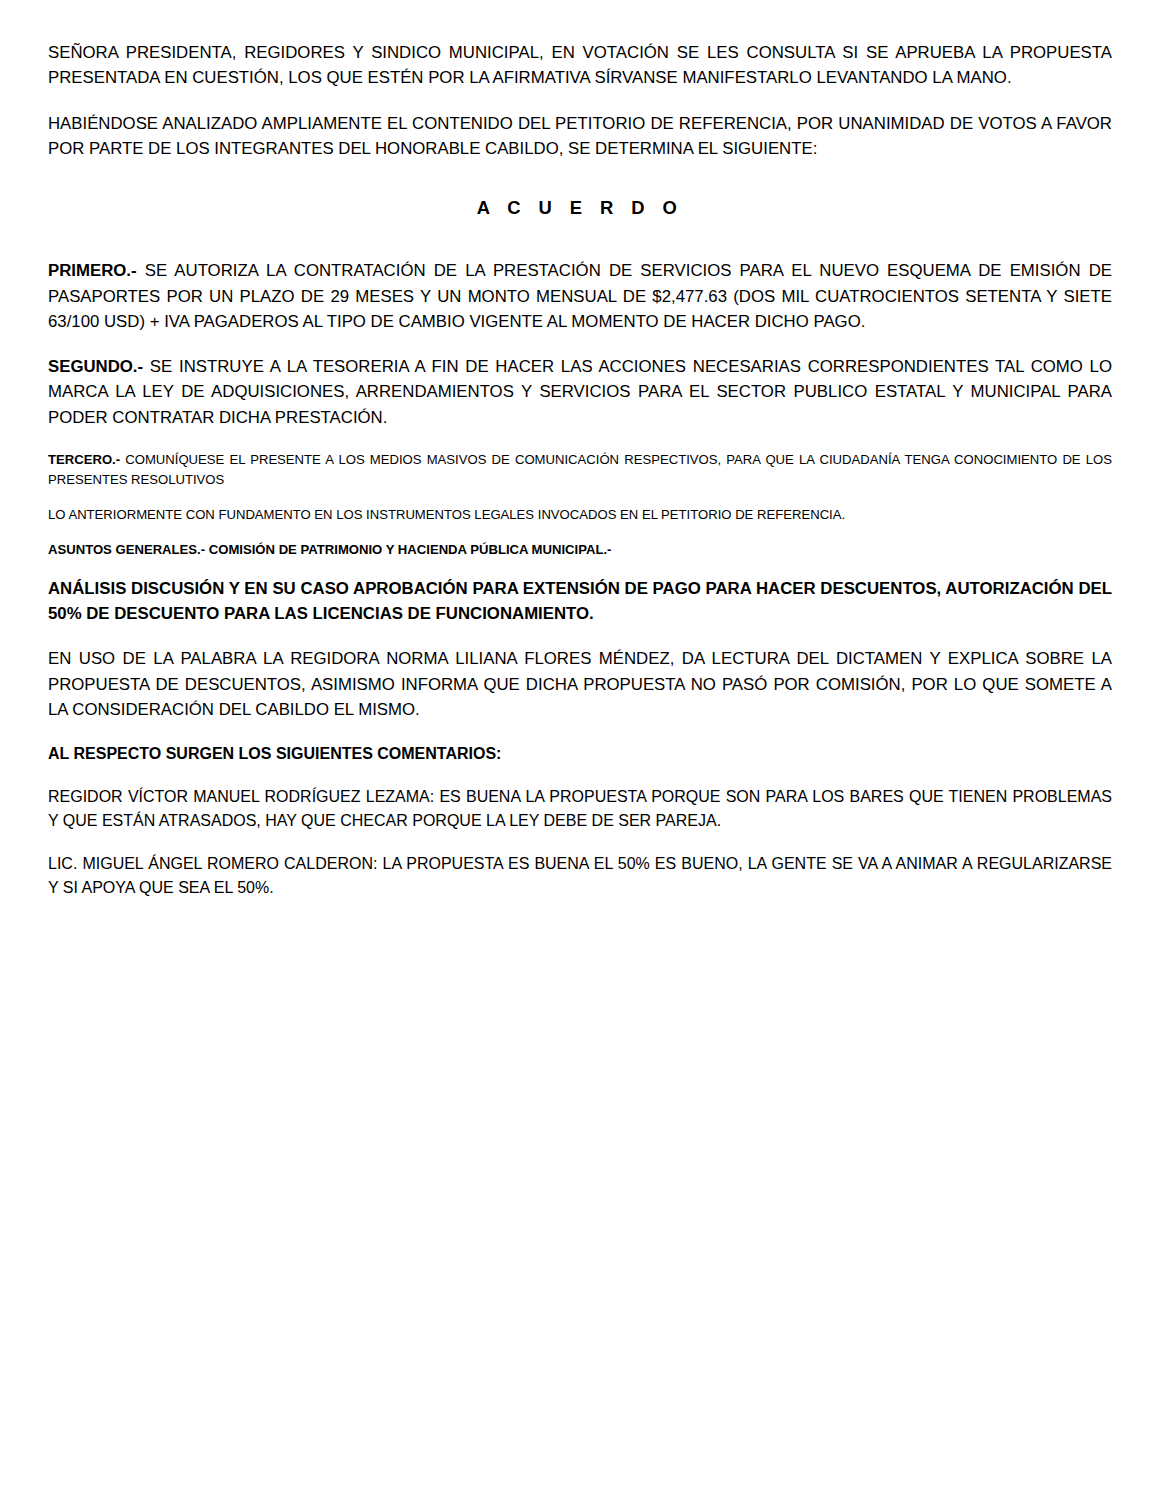SEÑORA PRESIDENTA, REGIDORES Y SINDICO MUNICIPAL, EN VOTACIÓN SE LES CONSULTA SI SE APRUEBA LA PROPUESTA PRESENTADA EN CUESTIÓN, LOS QUE ESTÉN POR LA AFIRMATIVA SÍRVANSE MANIFESTARLO LEVANTANDO LA MANO.
HABIÉNDOSE ANALIZADO AMPLIAMENTE EL CONTENIDO DEL PETITORIO DE REFERENCIA, POR UNANIMIDAD DE VOTOS A FAVOR POR PARTE DE LOS INTEGRANTES DEL HONORABLE CABILDO, SE DETERMINA EL SIGUIENTE:
A C U E R D O
PRIMERO.- SE AUTORIZA LA CONTRATACIÓN DE LA PRESTACIÓN DE SERVICIOS PARA EL NUEVO ESQUEMA DE EMISIÓN DE PASAPORTES POR UN PLAZO DE 29 MESES Y UN MONTO MENSUAL DE $2,477.63 (DOS MIL CUATROCIENTOS SETENTA Y SIETE 63/100 USD) + IVA PAGADEROS AL TIPO DE CAMBIO VIGENTE AL MOMENTO DE HACER DICHO PAGO.
SEGUNDO.- SE INSTRUYE A LA TESORERIA A FIN DE HACER LAS ACCIONES NECESARIAS CORRESPONDIENTES TAL COMO LO MARCA LA LEY DE ADQUISICIONES, ARRENDAMIENTOS Y SERVICIOS PARA EL SECTOR PUBLICO ESTATAL Y MUNICIPAL PARA PODER CONTRATAR DICHA PRESTACIÓN.
TERCERO.- COMUNÍQUESE EL PRESENTE A LOS MEDIOS MASIVOS DE COMUNICACIÓN RESPECTIVOS, PARA QUE LA CIUDADANÍA TENGA CONOCIMIENTO DE LOS PRESENTES RESOLUTIVOS
LO ANTERIORMENTE CON FUNDAMENTO EN LOS INSTRUMENTOS LEGALES INVOCADOS EN EL PETITORIO DE REFERENCIA.
ASUNTOS GENERALES.- COMISIÓN DE PATRIMONIO Y HACIENDA PÚBLICA MUNICIPAL.-
ANÁLISIS DISCUSIÓN Y EN SU CASO APROBACIÓN PARA EXTENSIÓN DE PAGO PARA HACER DESCUENTOS, AUTORIZACIÓN DEL 50% DE DESCUENTO PARA LAS LICENCIAS DE FUNCIONAMIENTO.
EN USO DE LA PALABRA LA REGIDORA NORMA LILIANA FLORES MÉNDEZ, DA LECTURA DEL DICTAMEN Y EXPLICA SOBRE LA PROPUESTA DE DESCUENTOS, ASIMISMO INFORMA QUE DICHA PROPUESTA NO PASÓ POR COMISIÓN, POR LO QUE SOMETE A LA CONSIDERACIÓN DEL CABILDO EL MISMO.
AL RESPECTO SURGEN LOS SIGUIENTES COMENTARIOS:
REGIDOR VÍCTOR MANUEL RODRÍGUEZ LEZAMA: ES BUENA LA PROPUESTA PORQUE SON PARA LOS BARES QUE TIENEN PROBLEMAS Y QUE ESTÁN ATRASADOS, HAY QUE CHECAR PORQUE LA LEY DEBE DE SER PAREJA.
LIC. MIGUEL ÁNGEL ROMERO CALDERON: LA PROPUESTA ES BUENA EL 50% ES BUENO, LA GENTE SE VA A ANIMAR A REGULARIZARSE Y SI APOYA QUE SEA EL 50%.